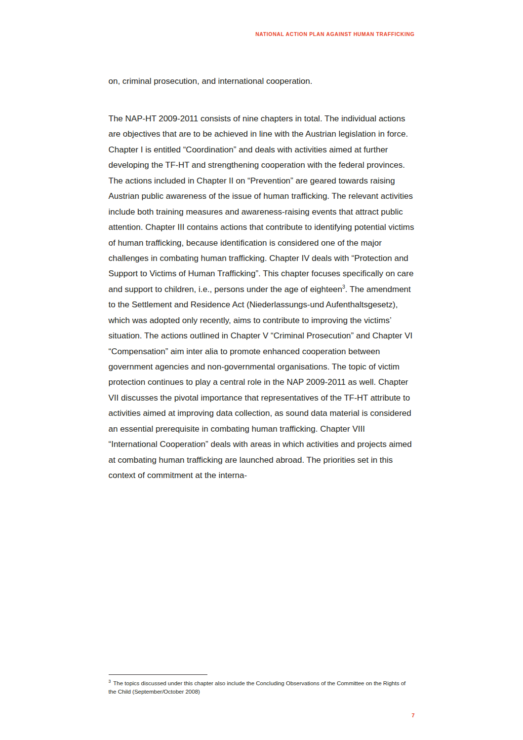National Action Plan Against Human Trafficking
on, criminal prosecution, and international cooperation.
The NAP-HT 2009-2011 consists of nine chapters in total. The individual actions are objectives that are to be achieved in line with the Austrian legislation in force. Chapter I is entitled “Coordination” and deals with activities aimed at further developing the TF-HT and strengthening cooperation with the federal provinces. The actions included in Chapter II on “Prevention” are geared towards raising Austrian public awareness of the issue of human trafficking. The relevant activities include both training measures and awareness-raising events that attract public attention. Chapter III contains actions that contribute to identifying potential victims of human trafficking, because identification is considered one of the major challenges in combating human trafficking. Chapter IV deals with “Protection and Support to Victims of Human Trafficking”. This chapter focuses specifically on care and support to children, i.e., persons under the age of eighteen3. The amendment to the Settlement and Residence Act (Niederlassungs-und Aufenthaltsgesetz), which was adopted only recently, aims to contribute to improving the victims’ situation. The actions outlined in Chapter V “Criminal Prosecution” and Chapter VI “Compensation” aim inter alia to promote enhanced cooperation between government agencies and non-governmental organisations. The topic of victim protection continues to play a central role in the NAP 2009-2011 as well. Chapter VII discusses the pivotal importance that representatives of the TF-HT attribute to activities aimed at improving data collection, as sound data material is considered an essential prerequisite in combating human trafficking. Chapter VIII “International Cooperation” deals with areas in which activities and projects aimed at combating human trafficking are launched abroad. The priorities set in this context of commitment at the interna-
3 The topics discussed under this chapter also include the Concluding Observations of the Committee on the Rights of the Child (September/October 2008)
7